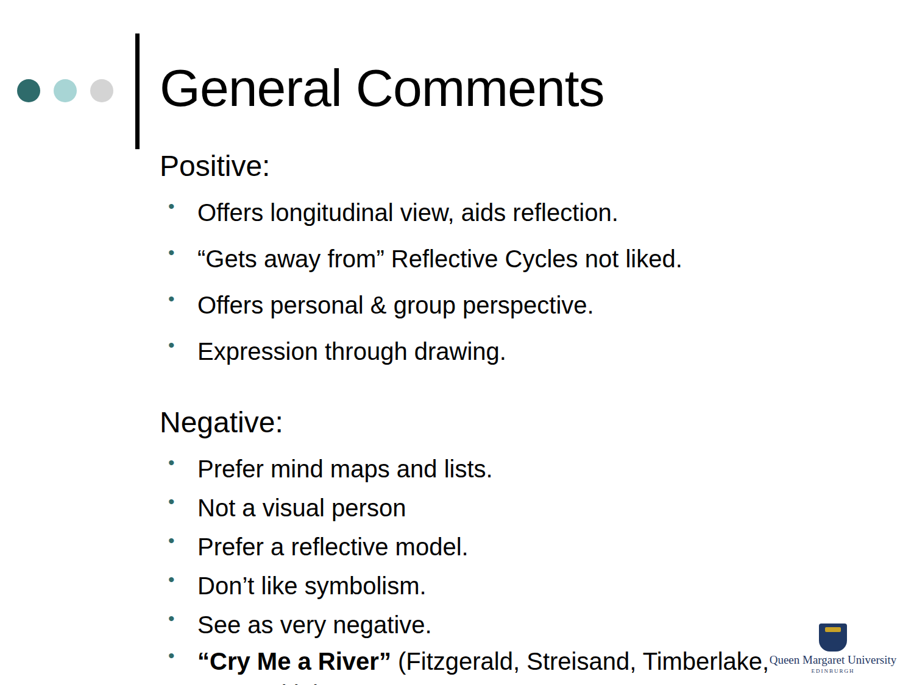General Comments
Positive:
Offers longitudinal view, aids reflection.
“Gets away from” Reflective Cycles not liked.
Offers personal & group perspective.
Expression through drawing.
Negative:
Prefer mind maps and lists.
Not a visual person
Prefer a reflective model.
Don’t like symbolism.
See as very negative.
“Cry Me a River” (Fitzgerald, Streisand, Timberlake, Aerosmith,)
Queen Margaret University
EDINBURGH